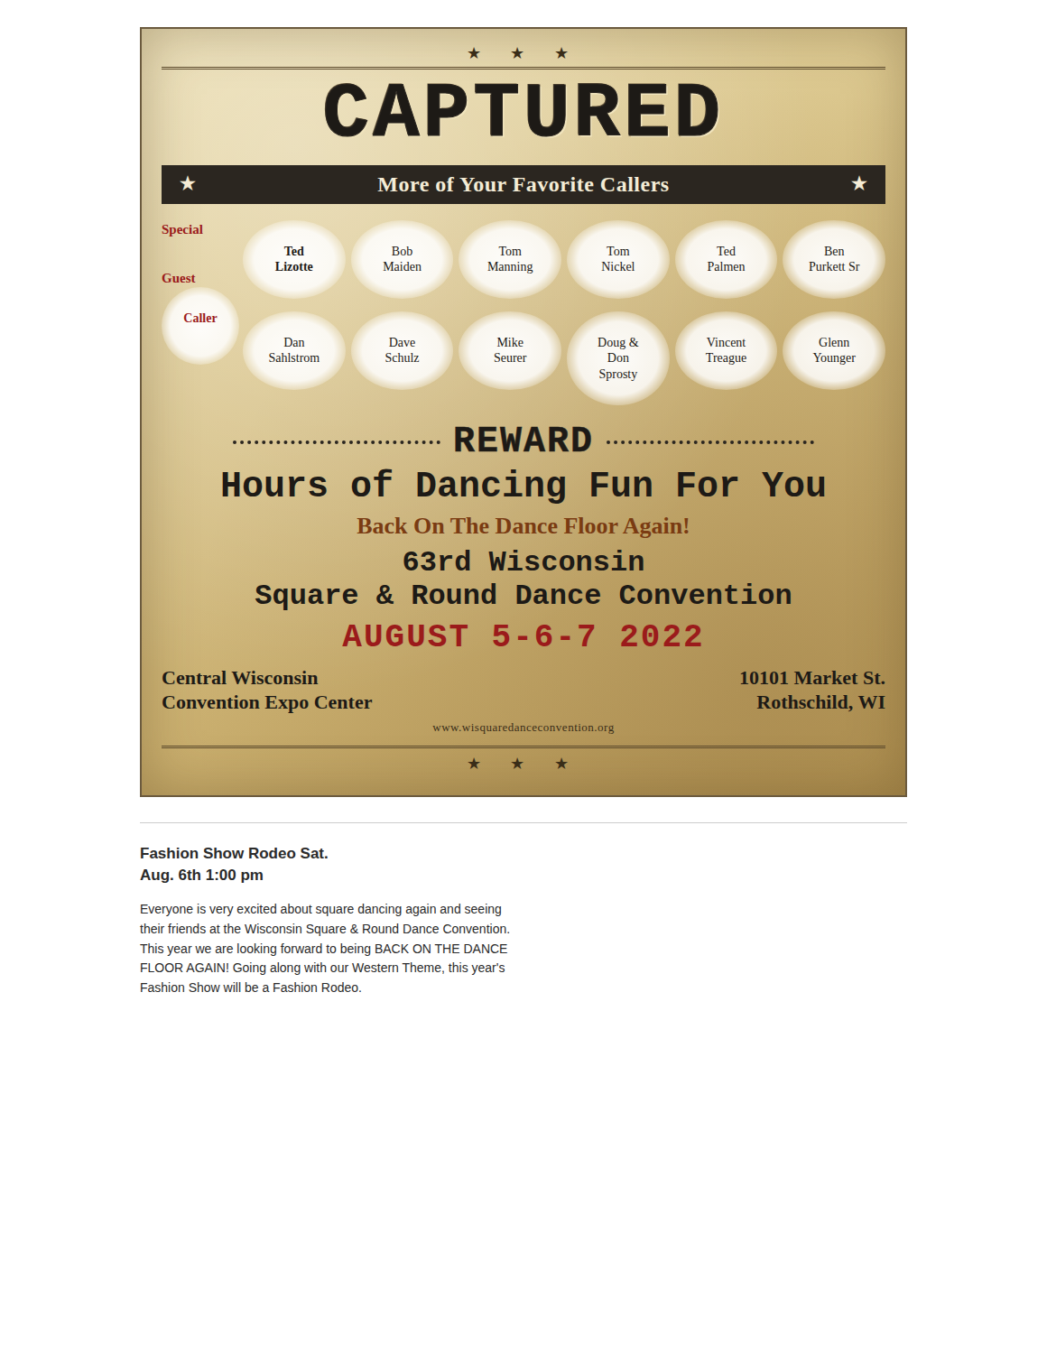★ ★ ★
CAPTURED
★ ★ More of Your Favorite Callers
Special Guest Caller
Ted
Lizotte
Bob
Maiden
Tom
Manning
Tom
Nickel
Ted
Palmen
Ben
Purkett Sr
Dan
Sahlstrom
Dave
Schulz
Mike
Seurer
Doug &
Don
Sprosty
Vincent
Treague
Glenn
Younger
REWARD
Hours of Dancing Fun For You
Back On The Dance Floor Again!
63rd Wisconsin
Square & Round Dance Convention
AUGUST 5-6-7 2022
Central Wisconsin
Convention Expo Center
10101 Market St.
Rothschild, WI
www.wisquaredanceconvention.org
★ ★ ★
Fashion Show Rodeo Sat.
Aug. 6th 1:00 pm
Everyone is very excited about square dancing again and seeing their friends at the Wisconsin Square & Round Dance Convention. This year we are looking forward to being BACK ON THE DANCE FLOOR AGAIN! Going along with our Western Theme, this year's Fashion Show will be a Fashion Rodeo.